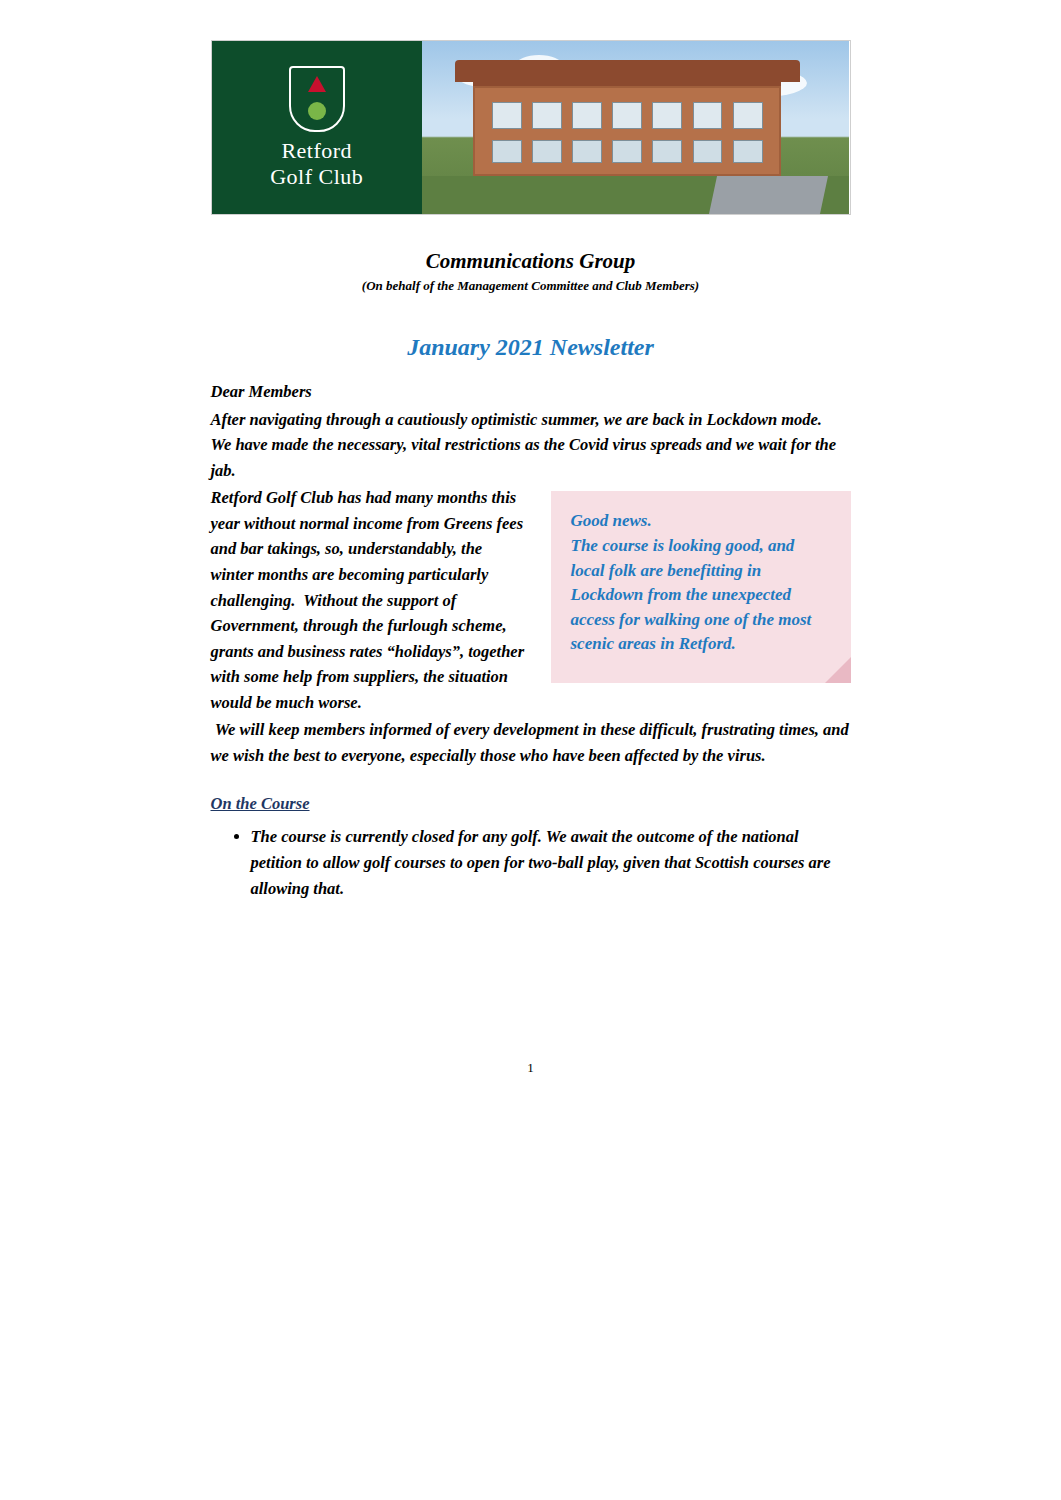Retford
Golf Club
Communications Group
(On behalf of the Management Committee and Club Members)
January 2021 Newsletter
Dear Members
After navigating through a cautiously optimistic summer, we are back in Lockdown mode. We have made the necessary, vital restrictions as the Covid virus spreads and we wait for the jab.
Good news.
The course is looking good, and local folk are benefitting in Lockdown from the unexpected access for walking one of the most scenic areas in Retford.
Retford Golf Club has had many months this year without normal income from Greens fees and bar takings, so, understandably, the winter months are becoming particularly challenging. Without the support of Government, through the furlough scheme, grants and business rates “holidays”, together with some help from suppliers, the situation would be much worse.
We will keep members informed of every development in these difficult, frustrating times, and we wish the best to everyone, especially those who have been affected by the virus.
On the Course
The course is currently closed for any golf. We await the outcome of the national petition to allow golf courses to open for two-ball play, given that Scottish courses are allowing that.
1